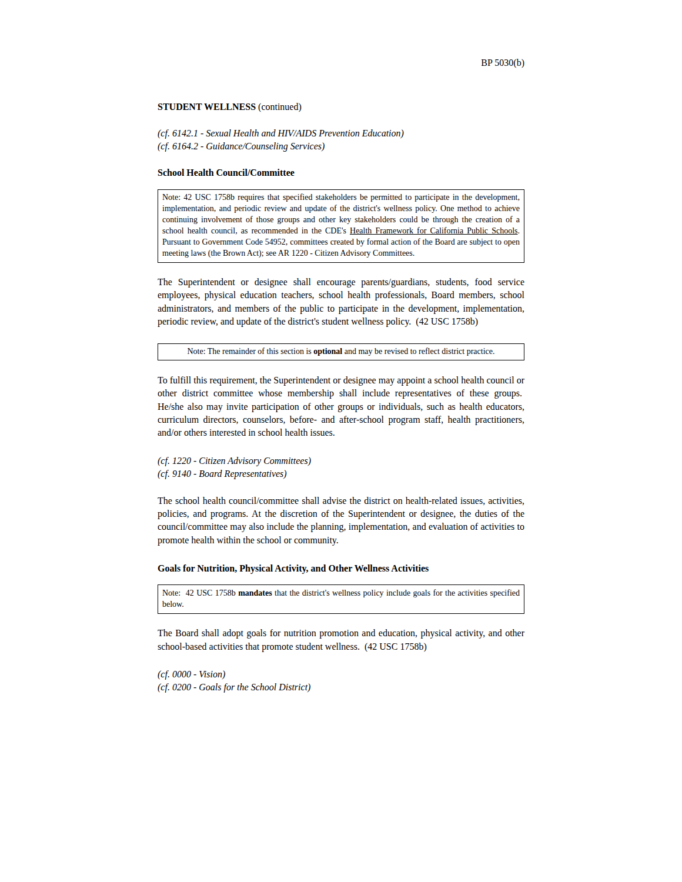BP 5030(b)
STUDENT WELLNESS (continued)
(cf. 6142.1 - Sexual Health and HIV/AIDS Prevention Education)
(cf. 6164.2 - Guidance/Counseling Services)
School Health Council/Committee
Note: 42 USC 1758b requires that specified stakeholders be permitted to participate in the development, implementation, and periodic review and update of the district's wellness policy. One method to achieve continuing involvement of those groups and other key stakeholders could be through the creation of a school health council, as recommended in the CDE's Health Framework for California Public Schools. Pursuant to Government Code 54952, committees created by formal action of the Board are subject to open meeting laws (the Brown Act); see AR 1220 - Citizen Advisory Committees.
The Superintendent or designee shall encourage parents/guardians, students, food service employees, physical education teachers, school health professionals, Board members, school administrators, and members of the public to participate in the development, implementation, periodic review, and update of the district's student wellness policy. (42 USC 1758b)
Note: The remainder of this section is optional and may be revised to reflect district practice.
To fulfill this requirement, the Superintendent or designee may appoint a school health council or other district committee whose membership shall include representatives of these groups. He/she also may invite participation of other groups or individuals, such as health educators, curriculum directors, counselors, before- and after-school program staff, health practitioners, and/or others interested in school health issues.
(cf. 1220 - Citizen Advisory Committees)
(cf. 9140 - Board Representatives)
The school health council/committee shall advise the district on health-related issues, activities, policies, and programs. At the discretion of the Superintendent or designee, the duties of the council/committee may also include the planning, implementation, and evaluation of activities to promote health within the school or community.
Goals for Nutrition, Physical Activity, and Other Wellness Activities
Note: 42 USC 1758b mandates that the district's wellness policy include goals for the activities specified below.
The Board shall adopt goals for nutrition promotion and education, physical activity, and other school-based activities that promote student wellness. (42 USC 1758b)
(cf. 0000 - Vision)
(cf. 0200 - Goals for the School District)